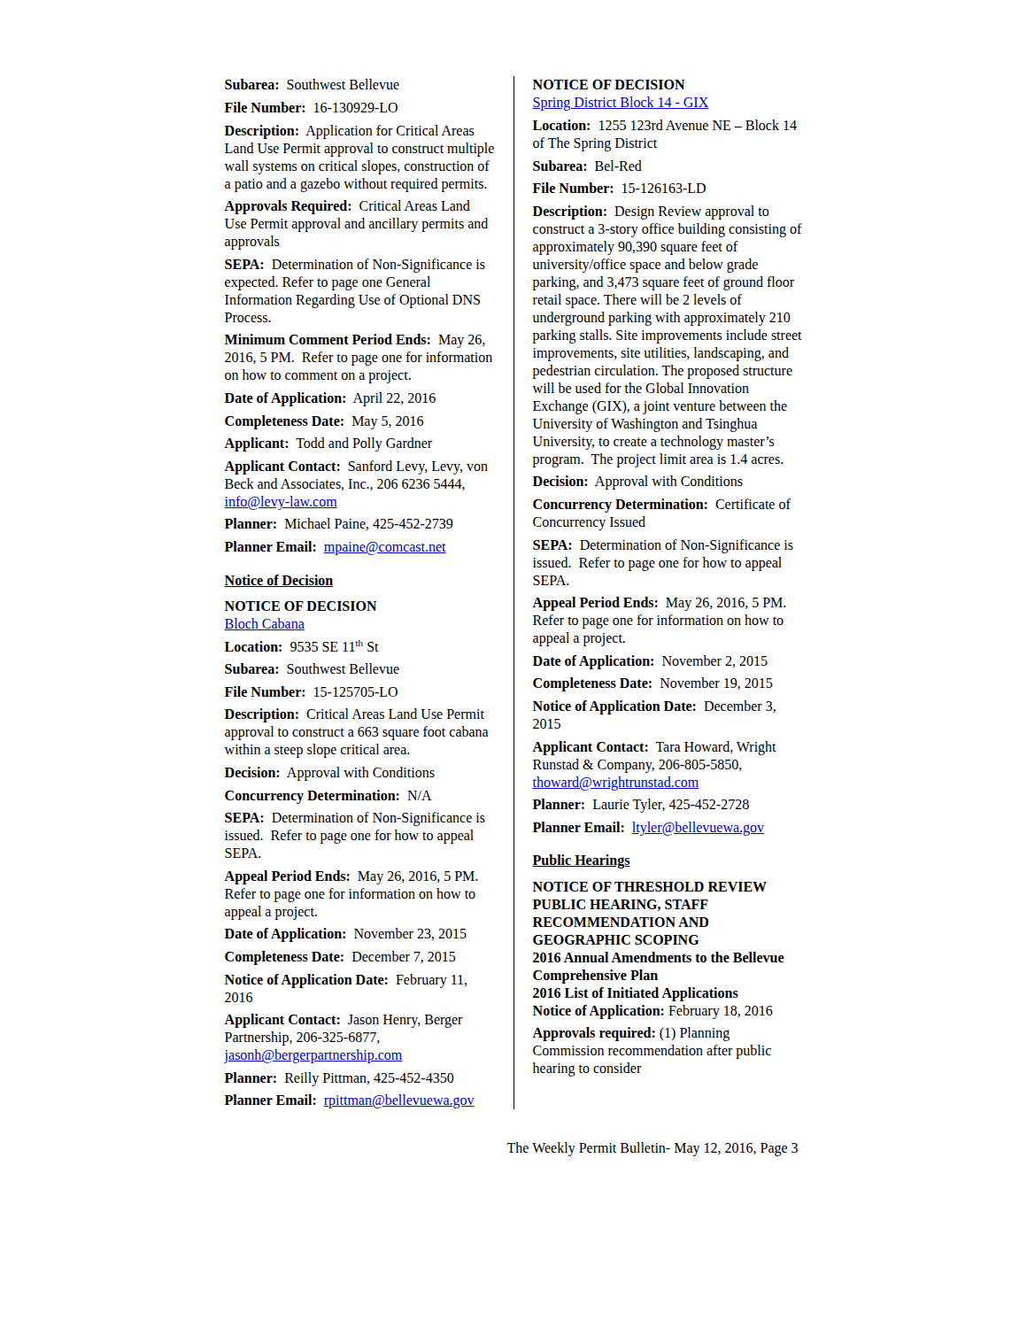Subarea: Southwest Bellevue
File Number: 16-130929-LO
Description: Application for Critical Areas Land Use Permit approval to construct multiple wall systems on critical slopes, construction of a patio and a gazebo without required permits.
Approvals Required: Critical Areas Land Use Permit approval and ancillary permits and approvals
SEPA: Determination of Non-Significance is expected. Refer to page one General Information Regarding Use of Optional DNS Process.
Minimum Comment Period Ends: May 26, 2016, 5 PM. Refer to page one for information on how to comment on a project.
Date of Application: April 22, 2016
Completeness Date: May 5, 2016
Applicant: Todd and Polly Gardner
Applicant Contact: Sanford Levy, Levy, von Beck and Associates, Inc., 206 6236 5444, info@levy-law.com
Planner: Michael Paine, 425-452-2739
Planner Email: mpaine@comcast.net
Notice of Decision
NOTICE OF DECISION
Bloch Cabana
Location: 9535 SE 11th St
Subarea: Southwest Bellevue
File Number: 15-125705-LO
Description: Critical Areas Land Use Permit approval to construct a 663 square foot cabana within a steep slope critical area.
Decision: Approval with Conditions
Concurrency Determination: N/A
SEPA: Determination of Non-Significance is issued. Refer to page one for how to appeal SEPA.
Appeal Period Ends: May 26, 2016, 5 PM. Refer to page one for information on how to appeal a project.
Date of Application: November 23, 2015
Completeness Date: December 7, 2015
Notice of Application Date: February 11, 2016
Applicant Contact: Jason Henry, Berger Partnership, 206-325-6877, jasonh@bergerpartnership.com
Planner: Reilly Pittman, 425-452-4350
Planner Email: rpittman@bellevuewa.gov
NOTICE OF DECISION
Spring District Block 14 - GIX
Location: 1255 123rd Avenue NE – Block 14 of The Spring District
Subarea: Bel-Red
File Number: 15-126163-LD
Description: Design Review approval to construct a 3-story office building consisting of approximately 90,390 square feet of university/office space and below grade parking, and 3,473 square feet of ground floor retail space. There will be 2 levels of underground parking with approximately 210 parking stalls. Site improvements include street improvements, site utilities, landscaping, and pedestrian circulation. The proposed structure will be used for the Global Innovation Exchange (GIX), a joint venture between the University of Washington and Tsinghua University, to create a technology master’s program. The project limit area is 1.4 acres.
Decision: Approval with Conditions
Concurrency Determination: Certificate of Concurrency Issued
SEPA: Determination of Non-Significance is issued. Refer to page one for how to appeal SEPA.
Appeal Period Ends: May 26, 2016, 5 PM. Refer to page one for information on how to appeal a project.
Date of Application: November 2, 2015
Completeness Date: November 19, 2015
Notice of Application Date: December 3, 2015
Applicant Contact: Tara Howard, Wright Runstad & Company, 206-805-5850, thoward@wrightrunstad.com
Planner: Laurie Tyler, 425-452-2728
Planner Email: ltyler@bellevuewa.gov
Public Hearings
NOTICE OF THRESHOLD REVIEW PUBLIC HEARING, STAFF RECOMMENDATION AND GEOGRAPHIC SCOPING
2016 Annual Amendments to the Bellevue Comprehensive Plan
2016 List of Initiated Applications
Notice of Application: February 18, 2016
Approvals required: (1) Planning Commission recommendation after public hearing to consider
The Weekly Permit Bulletin- May 12, 2016, Page 3